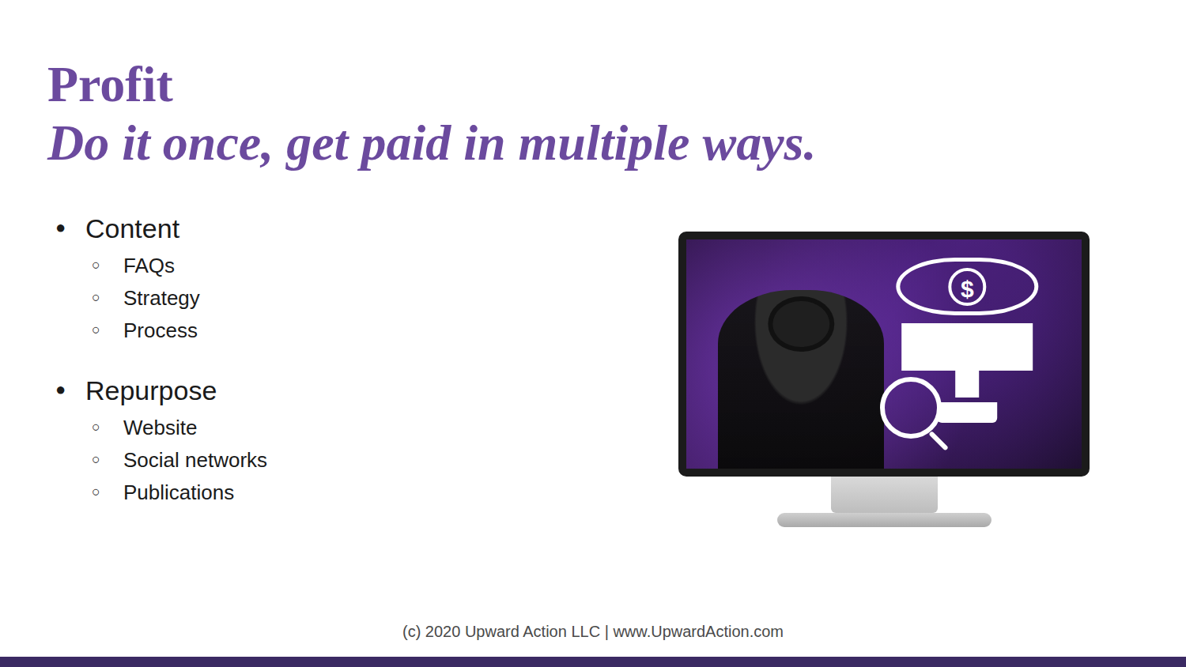Profit Do it once, get paid in multiple ways.
Content
FAQs
Strategy
Process
Repurpose
Website
Social networks
Publications
$
(c) 2020 Upward Action LLC | www.UpwardAction.com